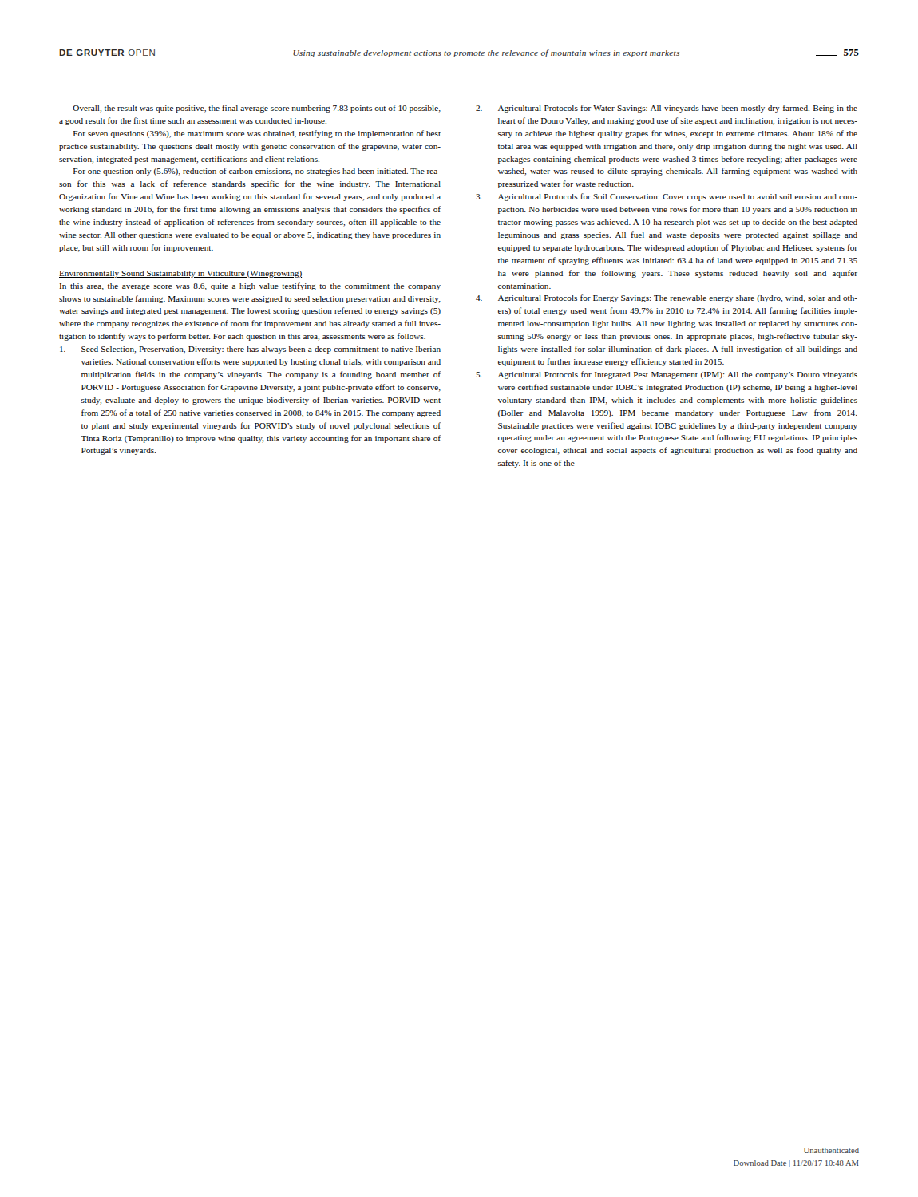DE GRUYTER OPEN Using sustainable development actions to promote the relevance of mountain wines in export markets 575
Overall, the result was quite positive, the final average score numbering 7.83 points out of 10 possible, a good result for the first time such an assessment was conducted in-house.
For seven questions (39%), the maximum score was obtained, testifying to the implementation of best practice sustainability. The questions dealt mostly with genetic conservation of the grapevine, water conservation, integrated pest management, certifications and client relations.
For one question only (5.6%), reduction of carbon emissions, no strategies had been initiated. The reason for this was a lack of reference standards specific for the wine industry. The International Organization for Vine and Wine has been working on this standard for several years, and only produced a working standard in 2016, for the first time allowing an emissions analysis that considers the specifics of the wine industry instead of application of references from secondary sources, often ill-applicable to the wine sector. All other questions were evaluated to be equal or above 5, indicating they have procedures in place, but still with room for improvement.
Environmentally Sound Sustainability in Viticulture (Winegrowing)
In this area, the average score was 8.6, quite a high value testifying to the commitment the company shows to sustainable farming. Maximum scores were assigned to seed selection preservation and diversity, water savings and integrated pest management. The lowest scoring question referred to energy savings (5) where the company recognizes the existence of room for improvement and has already started a full investigation to identify ways to perform better. For each question in this area, assessments were as follows.
Seed Selection, Preservation, Diversity: there has always been a deep commitment to native Iberian varieties. National conservation efforts were supported by hosting clonal trials, with comparison and multiplication fields in the company’s vineyards. The company is a founding board member of PORVID - Portuguese Association for Grapevine Diversity, a joint public-private effort to conserve, study, evaluate and deploy to growers the unique biodiversity of Iberian varieties. PORVID went from 25% of a total of 250 native varieties conserved in 2008, to 84% in 2015. The company agreed to plant and study experimental vineyards for PORVID’s study of novel polyclonal selections of Tinta Roriz (Tempranillo) to improve wine quality, this variety accounting for an important share of Portugal’s vineyards.
Agricultural Protocols for Water Savings: All vineyards have been mostly dry-farmed. Being in the heart of the Douro Valley, and making good use of site aspect and inclination, irrigation is not necessary to achieve the highest quality grapes for wines, except in extreme climates. About 18% of the total area was equipped with irrigation and there, only drip irrigation during the night was used. All packages containing chemical products were washed 3 times before recycling; after packages were washed, water was reused to dilute spraying chemicals. All farming equipment was washed with pressurized water for waste reduction.
Agricultural Protocols for Soil Conservation: Cover crops were used to avoid soil erosion and compaction. No herbicides were used between vine rows for more than 10 years and a 50% reduction in tractor mowing passes was achieved. A 10-ha research plot was set up to decide on the best adapted leguminous and grass species. All fuel and waste deposits were protected against spillage and equipped to separate hydrocarbons. The widespread adoption of Phytobac and Heliosec systems for the treatment of spraying effluents was initiated: 63.4 ha of land were equipped in 2015 and 71.35 ha were planned for the following years. These systems reduced heavily soil and aquifer contamination.
Agricultural Protocols for Energy Savings: The renewable energy share (hydro, wind, solar and others) of total energy used went from 49.7% in 2010 to 72.4% in 2014. All farming facilities implemented low-consumption light bulbs. All new lighting was installed or replaced by structures consuming 50% energy or less than previous ones. In appropriate places, high-reflective tubular skylights were installed for solar illumination of dark places. A full investigation of all buildings and equipment to further increase energy efficiency started in 2015.
Agricultural Protocols for Integrated Pest Management (IPM): All the company’s Douro vineyards were certified sustainable under IOBC’s Integrated Production (IP) scheme, IP being a higher-level voluntary standard than IPM, which it includes and complements with more holistic guidelines (Boller and Malavolta 1999). IPM became mandatory under Portuguese Law from 2014. Sustainable practices were verified against IOBC guidelines by a third-party independent company operating under an agreement with the Portuguese State and following EU regulations. IP principles cover ecological, ethical and social aspects of agricultural production as well as food quality and safety. It is one of the
Unauthenticated
Download Date | 11/20/17 10:48 AM